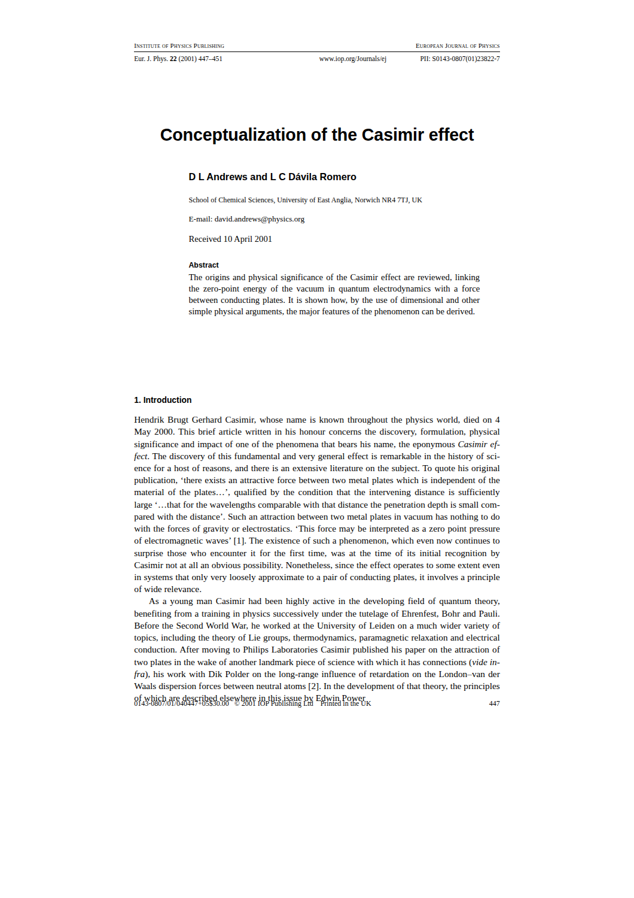Institute of Physics Publishing European Journal of Physics
Eur. J. Phys. 22 (2001) 447–451 www.iop.org/Journals/ej PII: S0143-0807(01)23822-7
Conceptualization of the Casimir effect
D L Andrews and L C Dávila Romero
School of Chemical Sciences, University of East Anglia, Norwich NR4 7TJ, UK
E-mail: david.andrews@physics.org
Received 10 April 2001
Abstract
The origins and physical significance of the Casimir effect are reviewed, linking the zero-point energy of the vacuum in quantum electrodynamics with a force between conducting plates. It is shown how, by the use of dimensional and other simple physical arguments, the major features of the phenomenon can be derived.
1. Introduction
Hendrik Brugt Gerhard Casimir, whose name is known throughout the physics world, died on 4 May 2000. This brief article written in his honour concerns the discovery, formulation, physical significance and impact of one of the phenomena that bears his name, the eponymous Casimir effect. The discovery of this fundamental and very general effect is remarkable in the history of science for a host of reasons, and there is an extensive literature on the subject. To quote his original publication, ‘there exists an attractive force between two metal plates which is independent of the material of the plates…’, qualified by the condition that the intervening distance is sufficiently large ‘…that for the wavelengths comparable with that distance the penetration depth is small compared with the distance’. Such an attraction between two metal plates in vacuum has nothing to do with the forces of gravity or electrostatics. ‘This force may be interpreted as a zero point pressure of electromagnetic waves’ [1]. The existence of such a phenomenon, which even now continues to surprise those who encounter it for the first time, was at the time of its initial recognition by Casimir not at all an obvious possibility. Nonetheless, since the effect operates to some extent even in systems that only very loosely approximate to a pair of conducting plates, it involves a principle of wide relevance.
As a young man Casimir had been highly active in the developing field of quantum theory, benefiting from a training in physics successively under the tutelage of Ehrenfest, Bohr and Pauli. Before the Second World War, he worked at the University of Leiden on a much wider variety of topics, including the theory of Lie groups, thermodynamics, paramagnetic relaxation and electrical conduction. After moving to Philips Laboratories Casimir published his paper on the attraction of two plates in the wake of another landmark piece of science with which it has connections (vide infra), his work with Dik Polder on the long-range influence of retardation on the London–van der Waals dispersion forces between neutral atoms [2]. In the development of that theory, the principles of which are described elsewhere in this issue by Edwin Power
0143-0807/01/040447+05$30.00 © 2001 IOP Publishing Ltd Printed in the UK 447